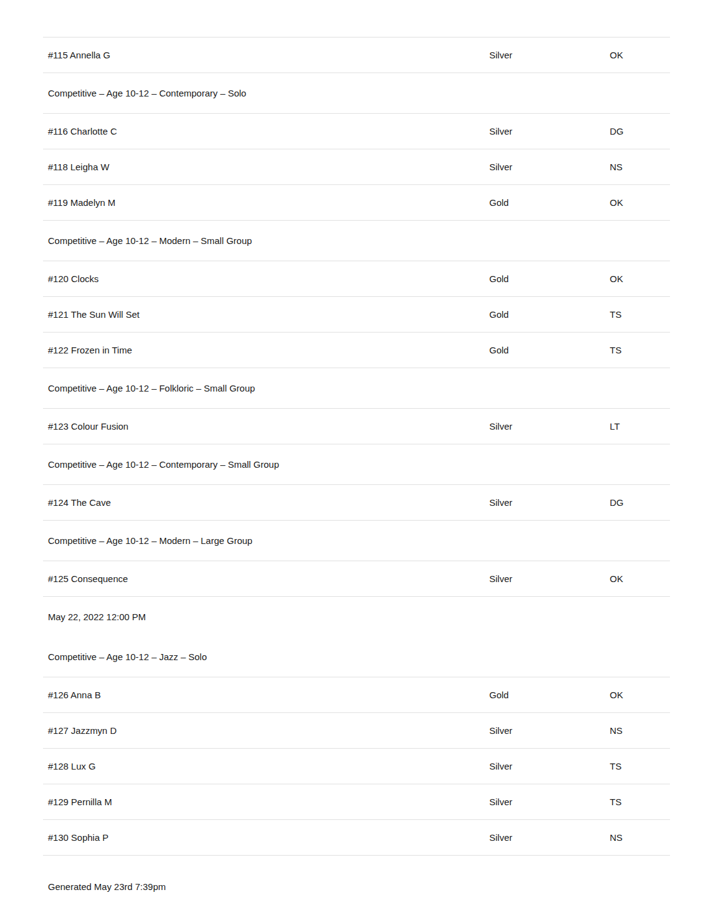| #115 Annella G | Silver | OK |
| Competitive – Age 10-12 – Contemporary – Solo |
| #116 Charlotte C | Silver | DG |
| #118 Leigha W | Silver | NS |
| #119 Madelyn M | Gold | OK |
| Competitive – Age 10-12 – Modern – Small Group |
| #120 Clocks | Gold | OK |
| #121 The Sun Will Set | Gold | TS |
| #122 Frozen in Time | Gold | TS |
| Competitive – Age 10-12 – Folkloric – Small Group |
| #123 Colour Fusion | Silver | LT |
| Competitive – Age 10-12 – Contemporary – Small Group |
| #124 The Cave | Silver | DG |
| Competitive – Age 10-12 – Modern – Large Group |
| #125 Consequence | Silver | OK |
| May 22, 2022 12:00 PM |
| Competitive – Age 10-12 – Jazz – Solo |
| #126 Anna B | Gold | OK |
| #127 Jazzmyn D | Silver | NS |
| #128 Lux G | Silver | TS |
| #129 Pernilla M | Silver | TS |
| #130 Sophia P | Silver | NS |
Generated May 23rd 7:39pm